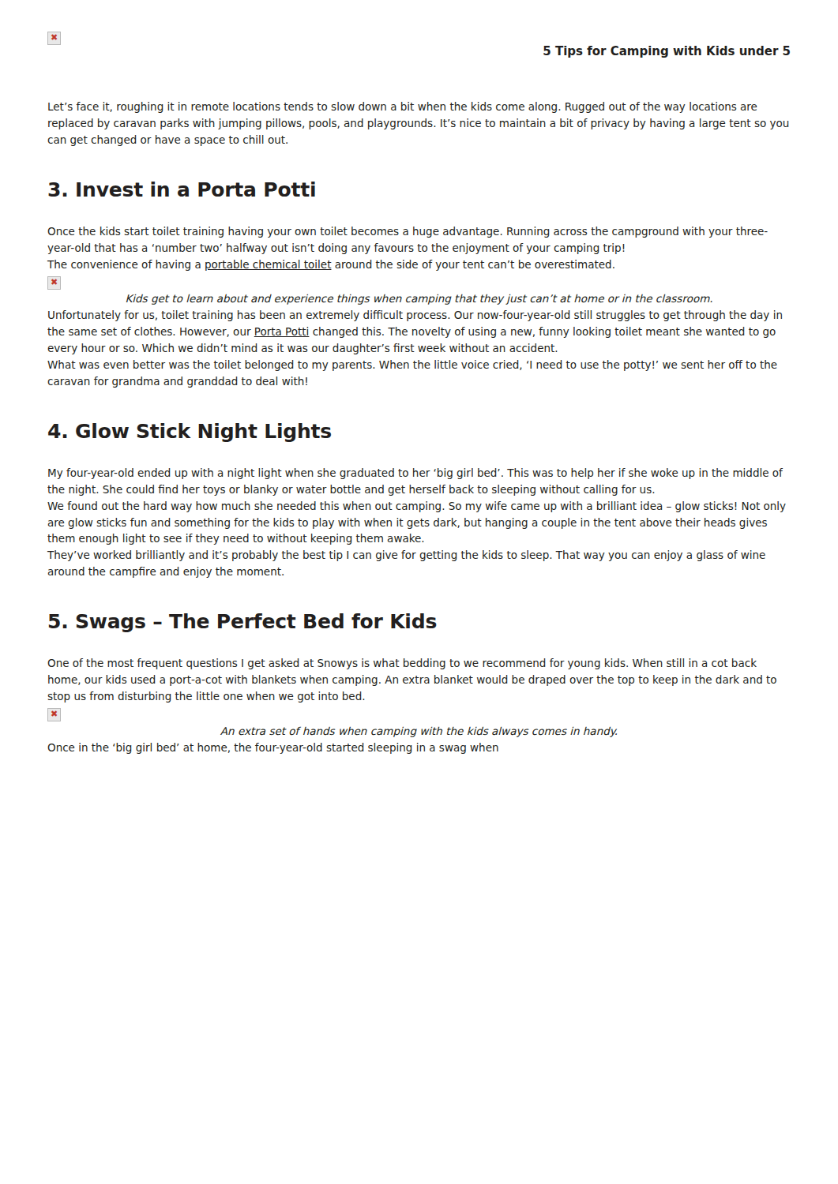✖
5 Tips for Camping with Kids under 5
Let’s face it, roughing it in remote locations tends to slow down a bit when the kids come along. Rugged out of the way locations are replaced by caravan parks with jumping pillows, pools, and playgrounds. It’s nice to maintain a bit of privacy by having a large tent so you can get changed or have a space to chill out.
3. Invest in a Porta Potti
Once the kids start toilet training having your own toilet becomes a huge advantage. Running across the campground with your three-year-old that has a ‘number two’ halfway out isn’t doing any favours to the enjoyment of your camping trip!
The convenience of having a portable chemical toilet around the side of your tent can’t be overestimated.
✖
Kids get to learn about and experience things when camping that they just can’t at home or in the classroom.
Unfortunately for us, toilet training has been an extremely difficult process. Our now-four-year-old still struggles to get through the day in the same set of clothes. However, our Porta Potti changed this. The novelty of using a new, funny looking toilet meant she wanted to go every hour or so. Which we didn’t mind as it was our daughter’s first week without an accident.
What was even better was the toilet belonged to my parents. When the little voice cried, ‘I need to use the potty!’ we sent her off to the caravan for grandma and granddad to deal with!
4. Glow Stick Night Lights
My four-year-old ended up with a night light when she graduated to her ‘big girl bed’. This was to help her if she woke up in the middle of the night. She could find her toys or blanky or water bottle and get herself back to sleeping without calling for us.
We found out the hard way how much she needed this when out camping. So my wife came up with a brilliant idea – glow sticks! Not only are glow sticks fun and something for the kids to play with when it gets dark, but hanging a couple in the tent above their heads gives them enough light to see if they need to without keeping them awake.
They’ve worked brilliantly and it’s probably the best tip I can give for getting the kids to sleep. That way you can enjoy a glass of wine around the campfire and enjoy the moment.
5. Swags – The Perfect Bed for Kids
One of the most frequent questions I get asked at Snowys is what bedding to we recommend for young kids. When still in a cot back home, our kids used a port-a-cot with blankets when camping. An extra blanket would be draped over the top to keep in the dark and to stop us from disturbing the little one when we got into bed.
✖
An extra set of hands when camping with the kids always comes in handy.
Once in the ‘big girl bed’ at home, the four-year-old started sleeping in a swag when